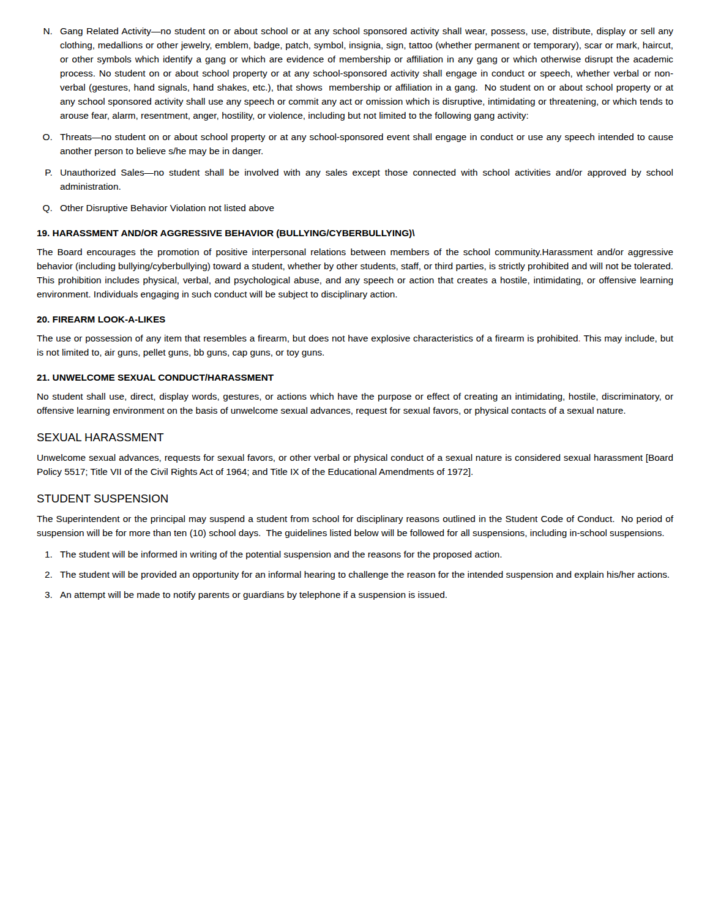Gang Related Activity—no student on or about school or at any school sponsored activity shall wear, possess, use, distribute, display or sell any clothing, medallions or other jewelry, emblem, badge, patch, symbol, insignia, sign, tattoo (whether permanent or temporary), scar or mark, haircut, or other symbols which identify a gang or which are evidence of membership or affiliation in any gang or which otherwise disrupt the academic process. No student on or about school property or at any school-sponsored activity shall engage in conduct or speech, whether verbal or non-verbal (gestures, hand signals, hand shakes, etc.), that shows membership or affiliation in a gang. No student on or about school property or at any school sponsored activity shall use any speech or commit any act or omission which is disruptive, intimidating or threatening, or which tends to arouse fear, alarm, resentment, anger, hostility, or violence, including but not limited to the following gang activity:
Threats—no student on or about school property or at any school-sponsored event shall engage in conduct or use any speech intended to cause another person to believe s/he may be in danger.
Unauthorized Sales—no student shall be involved with any sales except those connected with school activities and/or approved by school administration.
Other Disruptive Behavior Violation not listed above
19. HARASSMENT AND/OR AGGRESSIVE BEHAVIOR (BULLYING/CYBERBULLYING)\
The Board encourages the promotion of positive interpersonal relations between members of the school community.Harassment and/or aggressive behavior (including bullying/cyberbullying) toward a student, whether by other students, staff, or third parties, is strictly prohibited and will not be tolerated. This prohibition includes physical, verbal, and psychological abuse, and any speech or action that creates a hostile, intimidating, or offensive learning environment. Individuals engaging in such conduct will be subject to disciplinary action.
20. FIREARM LOOK-A-LIKES
The use or possession of any item that resembles a firearm, but does not have explosive characteristics of a firearm is prohibited. This may include, but is not limited to, air guns, pellet guns, bb guns, cap guns, or toy guns.
21. UNWELCOME SEXUAL CONDUCT/HARASSMENT
No student shall use, direct, display words, gestures, or actions which have the purpose or effect of creating an intimidating, hostile, discriminatory, or offensive learning environment on the basis of unwelcome sexual advances, request for sexual favors, or physical contacts of a sexual nature.
SEXUAL HARASSMENT
Unwelcome sexual advances, requests for sexual favors, or other verbal or physical conduct of a sexual nature is considered sexual harassment [Board Policy 5517; Title VII of the Civil Rights Act of 1964; and Title IX of the Educational Amendments of 1972].
STUDENT SUSPENSION
The Superintendent or the principal may suspend a student from school for disciplinary reasons outlined in the Student Code of Conduct. No period of suspension will be for more than ten (10) school days. The guidelines listed below will be followed for all suspensions, including in-school suspensions.
The student will be informed in writing of the potential suspension and the reasons for the proposed action.
The student will be provided an opportunity for an informal hearing to challenge the reason for the intended suspension and explain his/her actions.
An attempt will be made to notify parents or guardians by telephone if a suspension is issued.